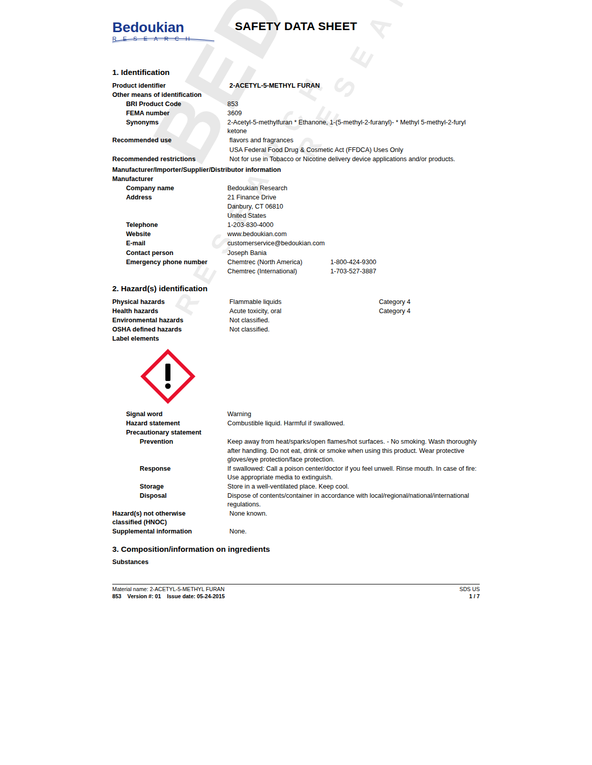BEDOUKIAN
RESEARCH
RESEARCH
Bedoukian
R E S E A R C H
SAFETY DATA SHEET
1. Identification
Product identifier
2-ACETYL-5-METHYL FURAN
Other means of identification
BRI Product Code
853
FEMA number
3609
Synonyms
2-Acetyl-5-methylfuran * Ethanone, 1-(5-methyl-2-furanyl)- * Methyl 5-methyl-2-furyl ketone
Recommended use
flavors and fragrances
USA Federal Food Drug & Cosmetic Act (FFDCA) Uses Only
Recommended restrictions
Not for use in Tobacco or Nicotine delivery device applications and/or products.
Manufacturer/Importer/Supplier/Distributor information
Manufacturer
Company name
Bedoukian Research
Address
21 Finance Drive
Danbury, CT 06810
United States
Telephone
1-203-830-4000
Website
www.bedoukian.com
E-mail
customerservice@bedoukian.com
Contact person
Joseph Bania
Emergency phone number
Chemtrec (North America) 1-800-424-9300
Chemtrec (International) 1-703-527-3887
2. Hazard(s) identification
Physical hazards
Flammable liquids Category 4
Health hazards
Acute toxicity, oral Category 4
Environmental hazards
Not classified.
OSHA defined hazards
Not classified.
Label elements
Signal word
Warning
Hazard statement
Combustible liquid. Harmful if swallowed.
Precautionary statement
Prevention
Keep away from heat/sparks/open flames/hot surfaces. - No smoking. Wash thoroughly after handling. Do not eat, drink or smoke when using this product. Wear protective gloves/eye protection/face protection.
Response
If swallowed: Call a poison center/doctor if you feel unwell. Rinse mouth. In case of fire: Use appropriate media to extinguish.
Storage
Store in a well-ventilated place. Keep cool.
Disposal
Dispose of contents/container in accordance with local/regional/national/international regulations.
Hazard(s) not otherwise
classified (HNOC)
None known.
Supplemental information
None.
3. Composition/information on ingredients
Substances
Material name: 2-ACETYL-5-METHYL FURAN
853 Version #: 01 Issue date: 05-24-2015
SDS US
1 / 7